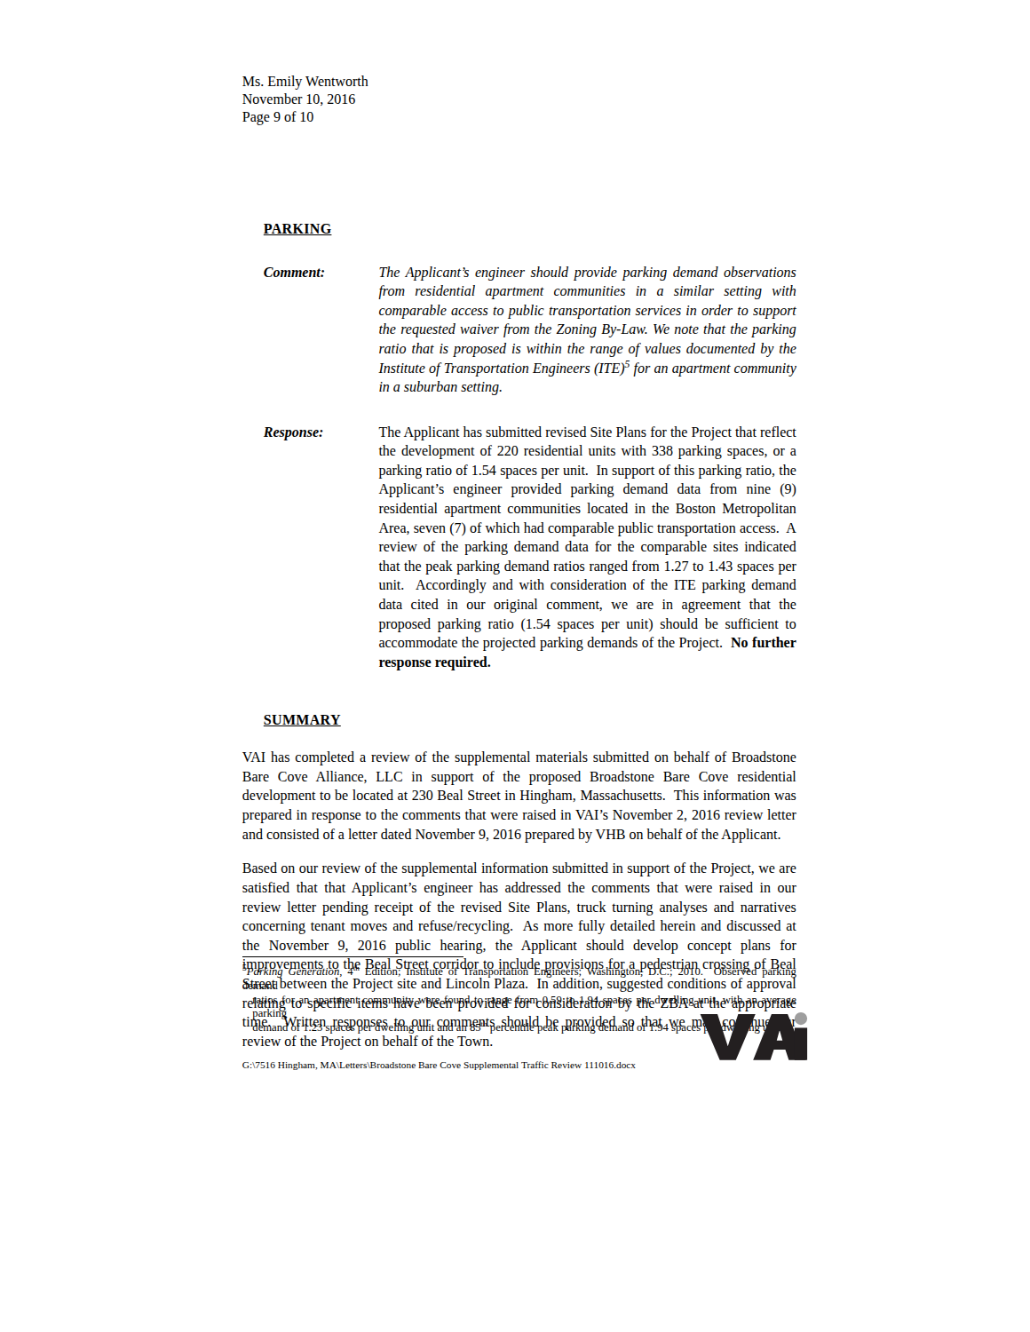Ms. Emily Wentworth
November 10, 2016
Page 9 of 10
PARKING
| Comment: | The Applicant’s engineer should provide parking demand observations from residential apartment communities in a similar setting with comparable access to public transportation services in order to support the requested waiver from the Zoning By-Law. We note that the parking ratio that is proposed is within the range of values documented by the Institute of Transportation Engineers (ITE) 5 for an apartment community in a suburban setting. |
| Response: | The Applicant has submitted revised Site Plans for the Project that reflect the development of 220 residential units with 338 parking spaces, or a parking ratio of 1.54 spaces per unit. In support of this parking ratio, the Applicant’s engineer provided parking demand data from nine (9) residential apartment communities located in the Boston Metropolitan Area, seven (7) of which had comparable public transportation access. A review of the parking demand data for the comparable sites indicated that the peak parking demand ratios ranged from 1.27 to 1.43 spaces per unit. Accordingly and with consideration of the ITE parking demand data cited in our original comment, we are in agreement that the proposed parking ratio (1.54 spaces per unit) should be sufficient to accommodate the projected parking demands of the Project. No further response required. |
SUMMARY
VAI has completed a review of the supplemental materials submitted on behalf of Broadstone Bare Cove Alliance, LLC in support of the proposed Broadstone Bare Cove residential development to be located at 230 Beal Street in Hingham, Massachusetts. This information was prepared in response to the comments that were raised in VAI’s November 2, 2016 review letter and consisted of a letter dated November 9, 2016 prepared by VHB on behalf of the Applicant.
Based on our review of the supplemental information submitted in support of the Project, we are satisfied that that Applicant’s engineer has addressed the comments that were raised in our review letter pending receipt of the revised Site Plans, truck turning analyses and narratives concerning tenant moves and refuse/recycling. As more fully detailed herein and discussed at the November 9, 2016 public hearing, the Applicant should develop concept plans for improvements to the Beal Street corridor to include provisions for a pedestrian crossing of Beal Street between the Project site and Lincoln Plaza. In addition, suggested conditions of approval relating to specific items have been provided for consideration by the ZBA at the appropriate time. Written responses to our comments should be provided so that we may continue our review of the Project on behalf of the Town.
5 Parking Generation, 4th Edition; Institute of Transportation Engineers; Washington, D.C.; 2010. Observed parking demand ratios for an apartment community were found to range from 0.59 to 1.94 spaces per dwelling unit, with an average parking demand of 1.23 spaces per dwelling unit and an 85th percentile peak parking demand of 1.94 spaces per dwelling unit.
G:\7516 Hingham, MA\Letters\Broadstone Bare Cove Supplemental Traffic Review 111016.docx